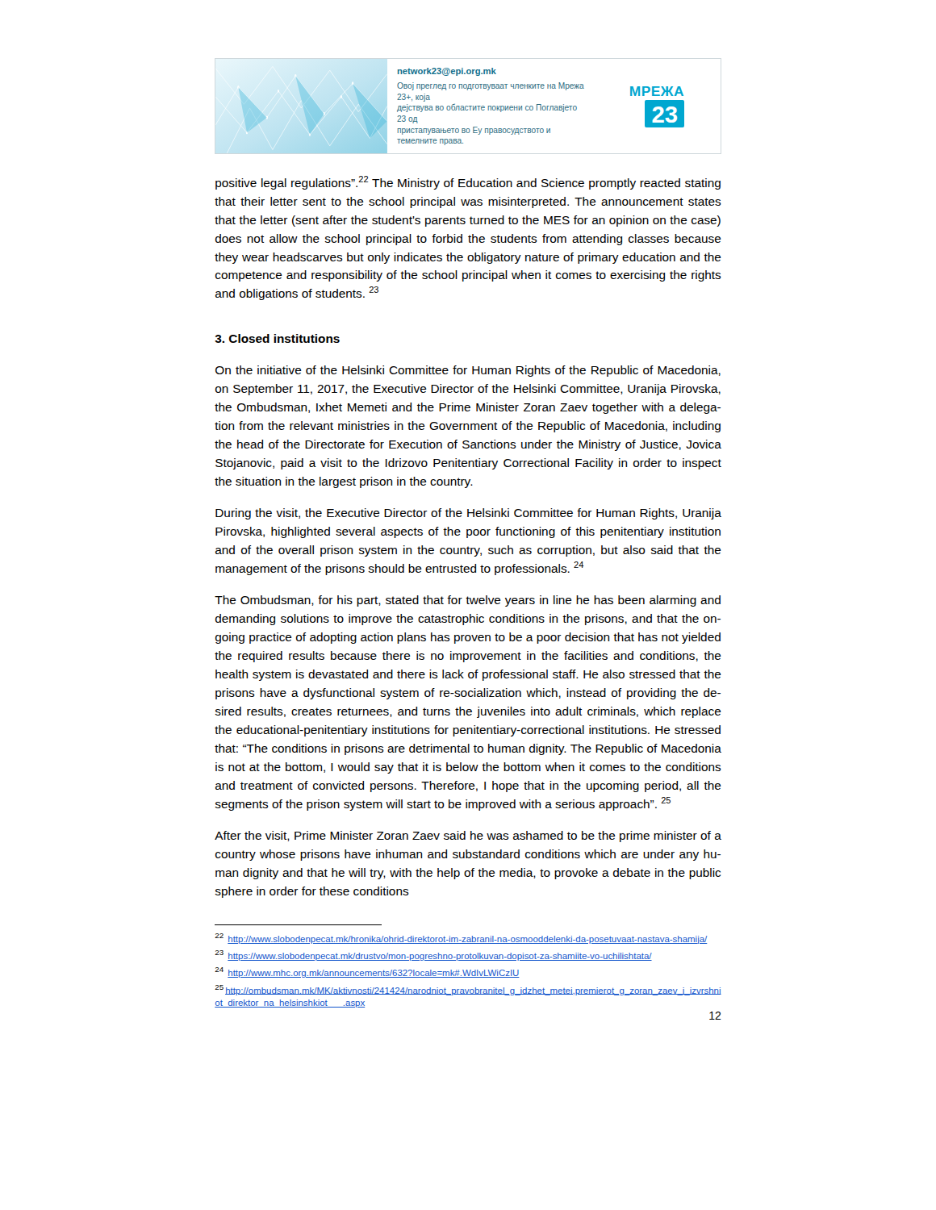network23@epi.org.mk
Овој преглед го подготвуваат членките на Мрежа 23+, која
дејствува во областите покриени со Поглавјето 23 од
пристапувањето во Еу правосудството и темелните права.
МРЕЖА 23
positive legal regulations”.22 The Ministry of Education and Science promptly reacted stating that their letter sent to the school principal was misinterpreted. The announcement states that the letter (sent after the student's parents turned to the MES for an opinion on the case) does not allow the school principal to forbid the students from attending classes because they wear headscarves but only indicates the obligatory nature of primary education and the competence and responsibility of the school principal when it comes to exercising the rights and obligations of students. 23
3. Closed institutions
On the initiative of the Helsinki Committee for Human Rights of the Republic of Macedonia, on September 11, 2017, the Executive Director of the Helsinki Committee, Uranija Pirovska, the Ombudsman, Ixhet Memeti and the Prime Minister Zoran Zaev together with a delegation from the relevant ministries in the Government of the Republic of Macedonia, including the head of the Directorate for Execution of Sanctions under the Ministry of Justice, Jovica Stojanovic, paid a visit to the Idrizovo Penitentiary Correctional Facility in order to inspect the situation in the largest prison in the country.
During the visit, the Executive Director of the Helsinki Committee for Human Rights, Uranija Pirovska, highlighted several aspects of the poor functioning of this penitentiary institution and of the overall prison system in the country, such as corruption, but also said that the management of the prisons should be entrusted to professionals. 24
The Ombudsman, for his part, stated that for twelve years in line he has been alarming and demanding solutions to improve the catastrophic conditions in the prisons, and that the ongoing practice of adopting action plans has proven to be a poor decision that has not yielded the required results because there is no improvement in the facilities and conditions, the health system is devastated and there is lack of professional staff. He also stressed that the prisons have a dysfunctional system of re-socialization which, instead of providing the desired results, creates returnees, and turns the juveniles into adult criminals, which replace the educational-penitentiary institutions for penitentiary-correctional institutions. He stressed that: “The conditions in prisons are detrimental to human dignity. The Republic of Macedonia is not at the bottom, I would say that it is below the bottom when it comes to the conditions and treatment of convicted persons. Therefore, I hope that in the upcoming period, all the segments of the prison system will start to be improved with a serious approach”. 25
After the visit, Prime Minister Zoran Zaev said he was ashamed to be the prime minister of a country whose prisons have inhuman and substandard conditions which are under any human dignity and that he will try, with the help of the media, to provoke a debate in the public sphere in order for these conditions
22 http://www.slobodenpecat.mk/hronika/ohrid-direktorot-im-zabranil-na-osmooddelenki-da-posetuvaat-nastava-shamija/
23 https://www.slobodenpecat.mk/drustvo/mon-pogreshno-protolkuvan-dopisot-za-shamiite-vo-uchilishtata/
24 http://www.mhc.org.mk/announcements/632?locale=mk#.WdIvLWiCzIU
25 http://ombudsman.mk/MK/aktivnosti/241424/narodniot_pravobranitel_g_idzhet_metei,premierot_g_zoran_zaev_i_izvrshniot_direktor_na_helsinshkiot___.aspx
12